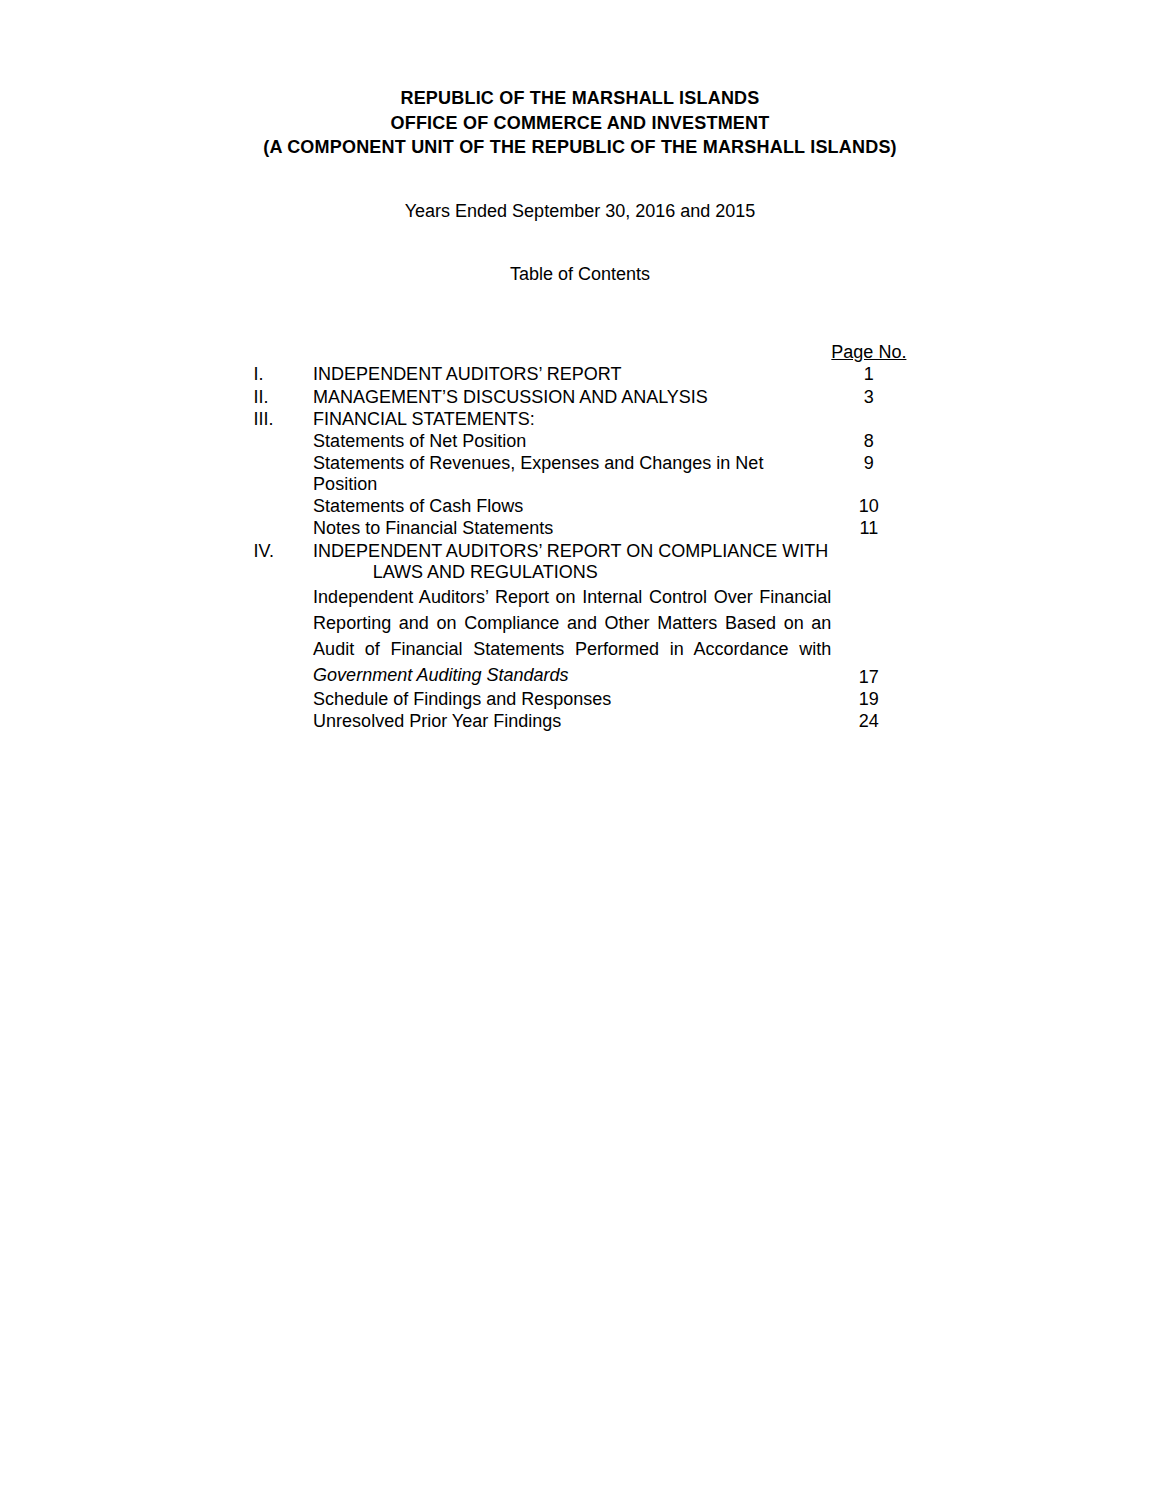REPUBLIC OF THE MARSHALL ISLANDS
OFFICE OF COMMERCE AND INVESTMENT
(A COMPONENT UNIT OF THE REPUBLIC OF THE MARSHALL ISLANDS)
Years Ended September 30, 2016 and 2015
Table of Contents
| | | Page No. |
| I. | INDEPENDENT AUDITORS’ REPORT | 1 |
| II. | MANAGEMENT’S DISCUSSION AND ANALYSIS | 3 |
| III. | FINANCIAL STATEMENTS: | |
| | Statements of Net Position | 8 |
| | Statements of Revenues, Expenses and Changes in Net Position | 9 |
| | Statements of Cash Flows | 10 |
| | Notes to Financial Statements | 11 |
| IV. | INDEPENDENT AUDITORS’ REPORT ON COMPLIANCE WITH LAWS AND REGULATIONS | |
| | Independent Auditors’ Report on Internal Control Over Financial Reporting and on Compliance and Other Matters Based on an Audit of Financial Statements Performed in Accordance with Government Auditing Standards | 17 |
| | Schedule of Findings and Responses | 19 |
| | Unresolved Prior Year Findings | 24 |